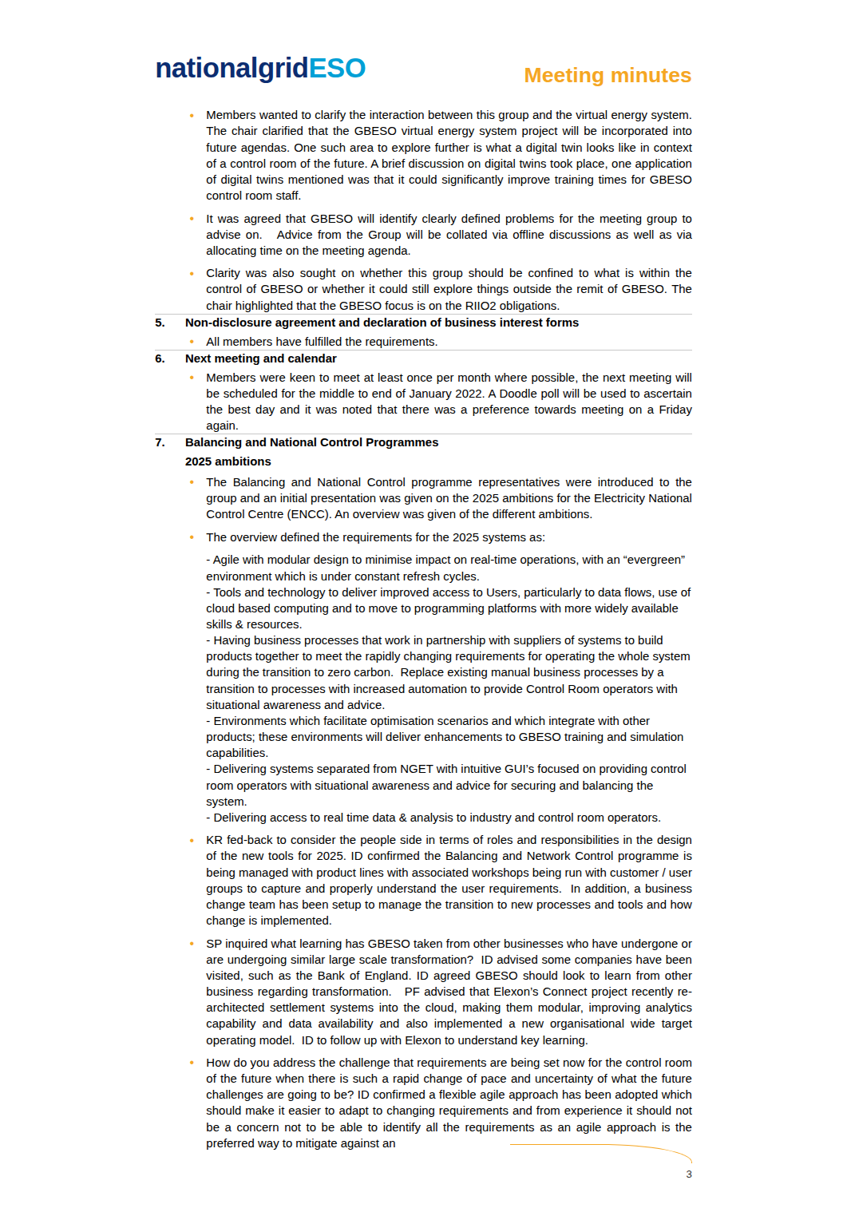national grid ESO
Meeting minutes
| | Members wanted to clarify the interaction between this group and the virtual energy system. The chair clarified that the GBESO virtual energy system project will be incorporated into future agendas. One such area to explore further is what a digital twin looks like in context of a control room of the future. A brief discussion on digital twins took place, one application of digital twins mentioned was that it could significantly improve training times for GBESO control room staff. It was agreed that GBESO will identify clearly defined problems for the meeting group to advise on. Advice from the Group will be collated via offline discussions as well as via allocating time on the meeting agenda. Clarity was also sought on whether this group should be confined to what is within the control of GBESO or whether it could still explore things outside the remit of GBESO. The chair highlighted that the GBESO focus is on the RIIO2 obligations. |
| 5. | Non-disclosure agreement and declaration of business interest forms All members have fulfilled the requirements. |
| 6. | Next meeting and calendar Members were keen to meet at least once per month where possible, the next meeting will be scheduled for the middle to end of January 2022. A Doodle poll will be used to ascertain the best day and it was noted that there was a preference towards meeting on a Friday again. |
| 7. | Balancing and National Control Programmes 2025 ambitions The Balancing and National Control programme representatives were introduced to the group and an initial presentation was given on the 2025 ambitions for the Electricity National Control Centre (ENCC). An overview was given of the different ambitions. The overview defined the requirements for the 2025 systems as: - Agile with modular design to minimise impact on real-time operations, with an “evergreen” environment which is under constant refresh cycles. - Tools and technology to deliver improved access to Users, particularly to data flows, use of cloud based computing and to move to programming platforms with more widely available skills & resources. - Having business processes that work in partnership with suppliers of systems to build products together to meet the rapidly changing requirements for operating the whole system during the transition to zero carbon. Replace existing manual business processes by a transition to processes with increased automation to provide Control Room operators with situational awareness and advice. - Environments which facilitate optimisation scenarios and which integrate with other products; these environments will deliver enhancements to GBESO training and simulation capabilities. - Delivering systems separated from NGET with intuitive GUI’s focused on providing control room operators with situational awareness and advice for securing and balancing the system. - Delivering access to real time data & analysis to industry and control room operators. KR fed-back to consider the people side in terms of roles and responsibilities in the design of the new tools for 2025. ID confirmed the Balancing and Network Control programme is being managed with product lines with associated workshops being run with customer / user groups to capture and properly understand the user requirements. In addition, a business change team has been setup to manage the transition to new processes and tools and how change is implemented. SP inquired what learning has GBESO taken from other businesses who have undergone or are undergoing similar large scale transformation? ID advised some companies have been visited, such as the Bank of England. ID agreed GBESO should look to learn from other business regarding transformation. PF advised that Elexon’s Connect project recently re-architected settlement systems into the cloud, making them modular, improving analytics capability and data availability and also implemented a new organisational wide target operating model. ID to follow up with Elexon to understand key learning. How do you address the challenge that requirements are being set now for the control room of the future when there is such a rapid change of pace and uncertainty of what the future challenges are going to be? ID confirmed a flexible agile approach has been adopted which should make it easier to adapt to changing requirements and from experience it should not be a concern not to be able to identify all the requirements as an agile approach is the preferred way to mitigate against an |
3